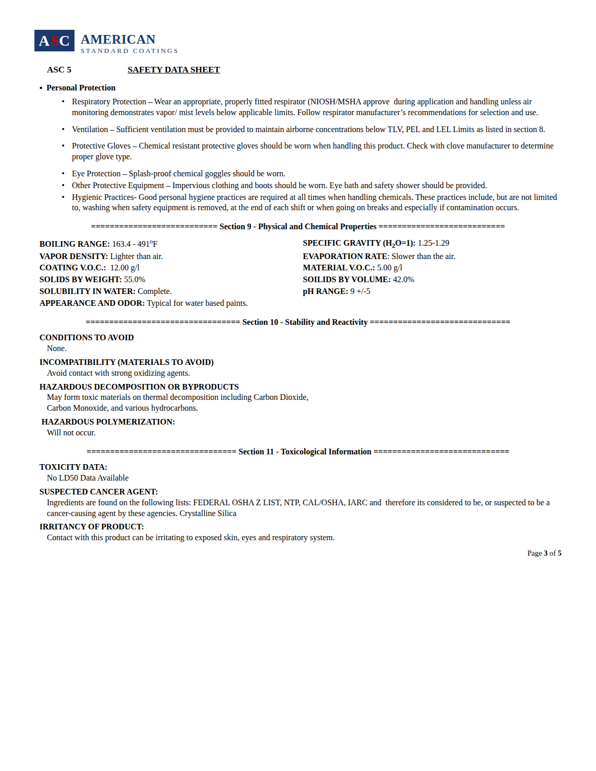ASC AMERICAN
STANDARD COATINGS
ASC 5 SAFETY DATA SHEET
Personal Protection
Respiratory Protection – Wear an appropriate, properly fitted respirator (NIOSH/MSHA approve during application and handling unless air monitoring demonstrates vapor/ mist levels below applicable limits. Follow respirator manufacturer’s recommendations for selection and use.
Ventilation – Sufficient ventilation must be provided to maintain airborne concentrations below TLV, PEL and LEL Limits as listed in section 8.
Protective Gloves – Chemical resistant protective gloves should be worn when handling this product. Check with clove manufacturer to determine proper glove type.
Eye Protection – Splash-proof chemical goggles should be worn.
Other Protective Equipment – Impervious clothing and boots should be worn. Eye bath and safety shower should be provided.
Hygienic Practices- Good personal hygiene practices are required at all times when handling chemicals. These practices include, but are not limited to, washing when safety equipment is removed, at the end of each shift or when going on breaks and especially if contamination occurs.
=========================== Section 9 - Physical and Chemical Properties ===========================
| BOILING RANGE: 163.4 - 491 o F | SPECIFIC GRAVITY (H 2 O=1): 1.25-1.29 |
| VAPOR DENSITY: Lighter than air. | EVAPORATION RATE : Slower than the air. |
| COATING V.O.C.: 12.00 g/l | MATERIAL V.O.C.: 5.00 g/l |
| SOLIDS BY WEIGHT: 55.0% | SOILIDS BY VOLUME: 42.0% |
| SOLUBILITY IN WATER: Complete. | pH RANGE: 9 +/-5 |
APPEARANCE AND ODOR: Typical for water based paints.
================================= Section 10 - Stability and Reactivity ==============================
CONDITIONS TO AVOID
None.
INCOMPATIBILITY (MATERIALS TO AVOID)
Avoid contact with strong oxidizing agents.
HAZARDOUS DECOMPOSITION OR BYPRODUCTS
May form toxic materials on thermal decomposition including Carbon Dioxide,
Carbon Monoxide, and various hydrocarbons.
HAZARDOUS POLYMERIZATION:
Will not occur.
================================ Section 11 - Toxicological Information =============================
TOXICITY DATA:
No LD50 Data Available
SUSPECTED CANCER AGENT:
Ingredients are found on the following lists: FEDERAL OSHA Z LIST, NTP, CAL/OSHA, IARC and therefore its considered to be, or suspected to be a cancer-causing agent by these agencies. Crystalline Silica
IRRITANCY OF PRODUCT:
Contact with this product can be irritating to exposed skin, eyes and respiratory system.
Page 3 of 5